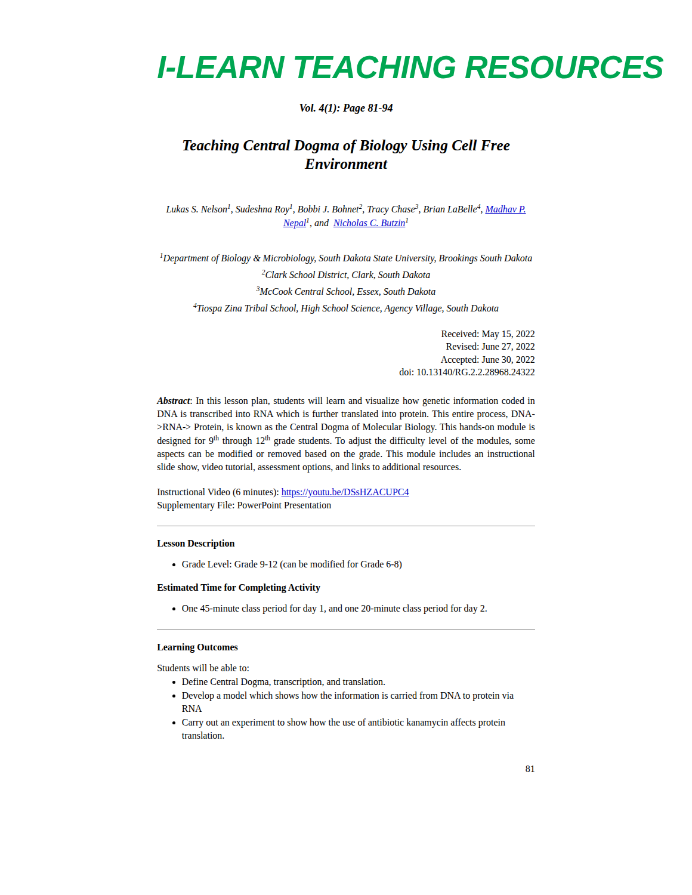I-LEARN TEACHING RESOURCES
Vol. 4(1): Page 81-94
Teaching Central Dogma of Biology Using Cell Free Environment
Lukas S. Nelson1, Sudeshna Roy1, Bobbi J. Bohnet2, Tracy Chase3, Brian LaBelle4, Madhav P. Nepal1, and Nicholas C. Butzin1
1Department of Biology & Microbiology, South Dakota State University, Brookings South Dakota
2Clark School District, Clark, South Dakota
3McCook Central School, Essex, South Dakota
4Tiospa Zina Tribal School, High School Science, Agency Village, South Dakota
Received: May 15, 2022
Revised: June 27, 2022
Accepted: June 30, 2022
doi: 10.13140/RG.2.2.28968.24322
Abstract: In this lesson plan, students will learn and visualize how genetic information coded in DNA is transcribed into RNA which is further translated into protein. This entire process, DNA->RNA-> Protein, is known as the Central Dogma of Molecular Biology. This hands-on module is designed for 9th through 12th grade students. To adjust the difficulty level of the modules, some aspects can be modified or removed based on the grade. This module includes an instructional slide show, video tutorial, assessment options, and links to additional resources.
Instructional Video (6 minutes): https://youtu.be/DSsHZACUPC4
Supplementary File: PowerPoint Presentation
Lesson Description
Grade Level: Grade 9-12 (can be modified for Grade 6-8)
Estimated Time for Completing Activity
One 45-minute class period for day 1, and one 20-minute class period for day 2.
Learning Outcomes
Students will be able to:
Define Central Dogma, transcription, and translation.
Develop a model which shows how the information is carried from DNA to protein via RNA
Carry out an experiment to show how the use of antibiotic kanamycin affects protein translation.
81